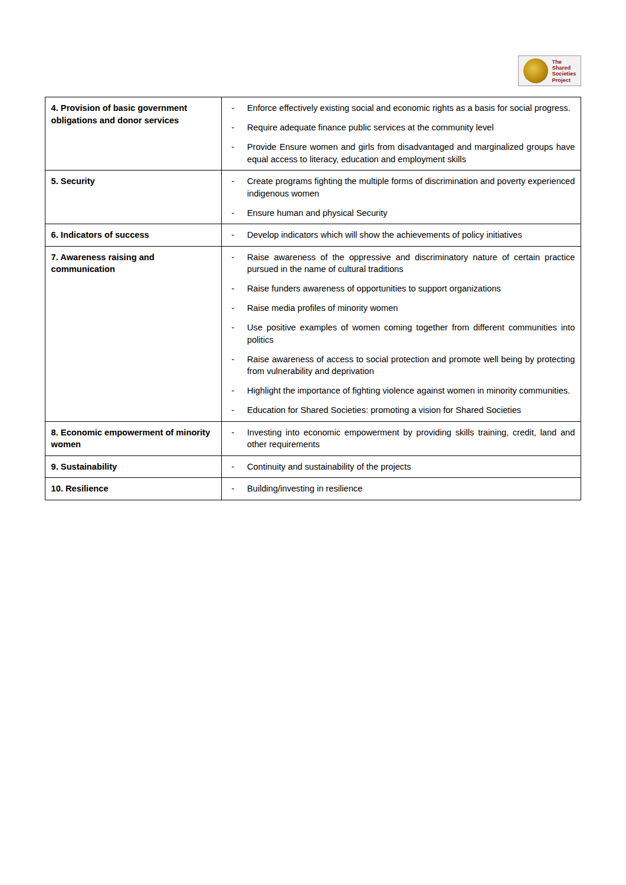The
Shared
Societies
Project
| 4. Provision of basic government obligations and donor services | Enforce effectively existing social and economic rights as a basis for social progress. Require adequate finance public services at the community level Provide Ensure women and girls from disadvantaged and marginalized groups have equal access to literacy, education and employment skills |
| 5. Security | Create programs fighting the multiple forms of discrimination and poverty experienced indigenous women Ensure human and physical Security |
| 6. Indicators of success | Develop indicators which will show the achievements of policy initiatives |
| 7. Awareness raising and communication | Raise awareness of the oppressive and discriminatory nature of certain practice pursued in the name of cultural traditions Raise funders awareness of opportunities to support organizations Raise media profiles of minority women Use positive examples of women coming together from different communities into politics Raise awareness of access to social protection and promote well being by protecting from vulnerability and deprivation Highlight the importance of fighting violence against women in minority communities. Education for Shared Societies: promoting a vision for Shared Societies |
| 8. Economic empowerment of minority women | Investing into economic empowerment by providing skills training, credit, land and other requirements |
| 9. Sustainability | Continuity and sustainability of the projects |
| 10. Resilience | Building/investing in resilience |